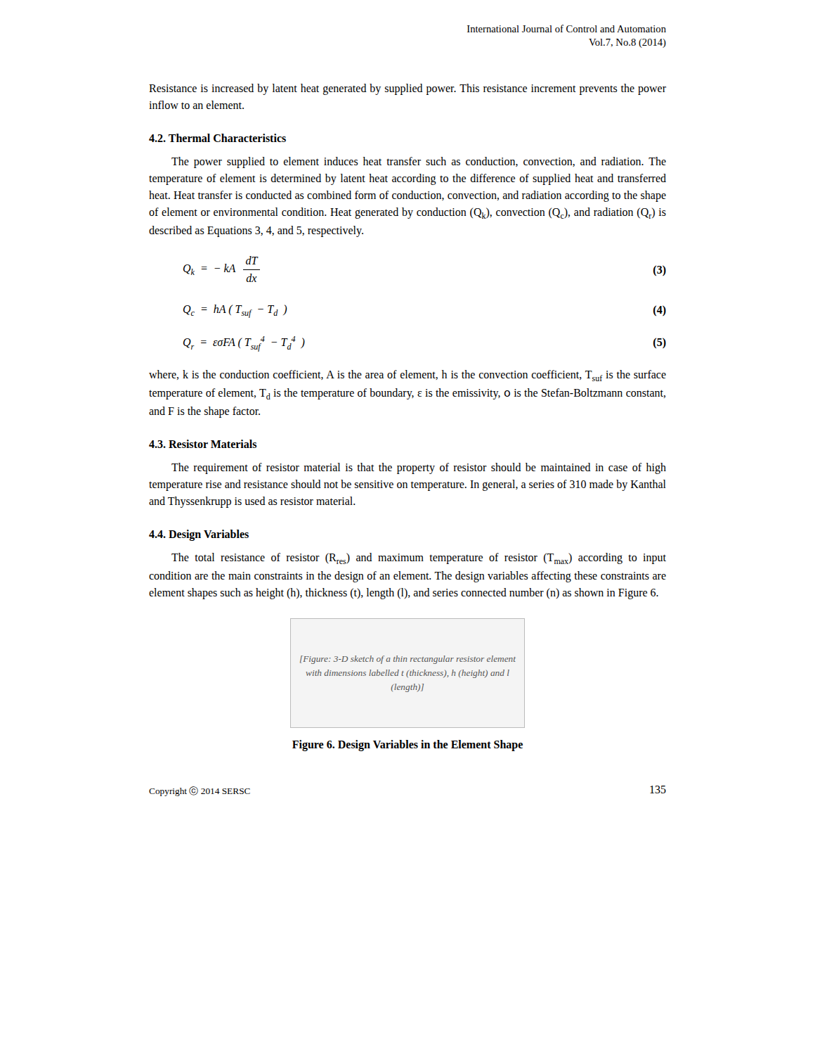International Journal of Control and Automation
Vol.7, No.8 (2014)
Resistance is increased by latent heat generated by supplied power. This resistance increment prevents the power inflow to an element.
4.2. Thermal Characteristics
The power supplied to element induces heat transfer such as conduction, convection, and radiation. The temperature of element is determined by latent heat according to the difference of supplied heat and transferred heat. Heat transfer is conducted as combined form of conduction, convection, and radiation according to the shape of element or environmental condition. Heat generated by conduction (Qk), convection (Qc), and radiation (Qr) is described as Equations 3, 4, and 5, respectively.
Qk = − kA dT dx (3)
Qc = hA ( Tsuf − Td ) (4)
Qr = εσFA ( Tsuf4 − Td4 ) (5)
where, k is the conduction coefficient, A is the area of element, h is the convection coefficient, Tsuf is the surface temperature of element, Td is the temperature of boundary, ε is the emissivity, օ is the Stefan-Boltzmann constant, and F is the shape factor.
4.3. Resistor Materials
The requirement of resistor material is that the property of resistor should be maintained in case of high temperature rise and resistance should not be sensitive on temperature. In general, a series of 310 made by Kanthal and Thyssenkrupp is used as resistor material.
4.4. Design Variables
The total resistance of resistor (Rres) and maximum temperature of resistor (Tmax) according to input condition are the main constraints in the design of an element. The design variables affecting these constraints are element shapes such as height (h), thickness (t), length (l), and series connected number (n) as shown in Figure 6.
[Figure: 3-D sketch of a thin rectangular resistor element with dimensions labelled t (thickness), h (height) and l (length)]
Figure 6. Design Variables in the Element Shape
Copyright ⓒ 2014 SERSC 135